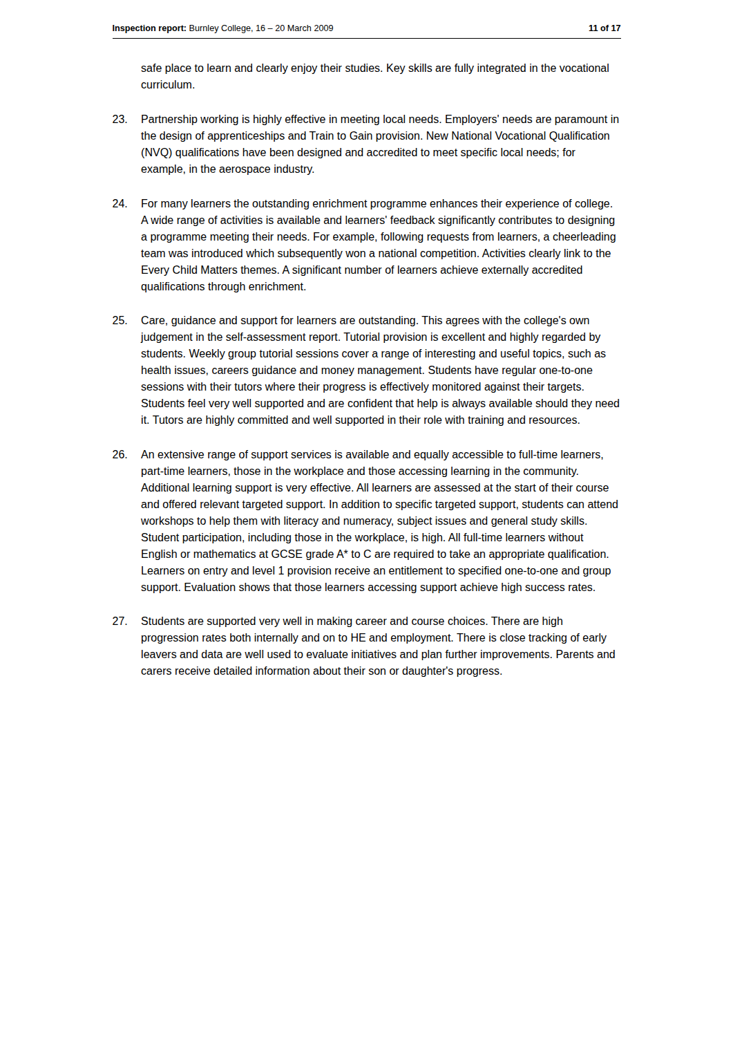Inspection report: Burnley College, 16 – 20 March 2009 11 of 17
safe place to learn and clearly enjoy their studies. Key skills are fully integrated in the vocational curriculum.
Partnership working is highly effective in meeting local needs. Employers' needs are paramount in the design of apprenticeships and Train to Gain provision. New National Vocational Qualification (NVQ) qualifications have been designed and accredited to meet specific local needs; for example, in the aerospace industry.
For many learners the outstanding enrichment programme enhances their experience of college. A wide range of activities is available and learners' feedback significantly contributes to designing a programme meeting their needs. For example, following requests from learners, a cheerleading team was introduced which subsequently won a national competition. Activities clearly link to the Every Child Matters themes. A significant number of learners achieve externally accredited qualifications through enrichment.
Care, guidance and support for learners are outstanding. This agrees with the college's own judgement in the self-assessment report. Tutorial provision is excellent and highly regarded by students. Weekly group tutorial sessions cover a range of interesting and useful topics, such as health issues, careers guidance and money management. Students have regular one-to-one sessions with their tutors where their progress is effectively monitored against their targets. Students feel very well supported and are confident that help is always available should they need it. Tutors are highly committed and well supported in their role with training and resources.
An extensive range of support services is available and equally accessible to full-time learners, part-time learners, those in the workplace and those accessing learning in the community. Additional learning support is very effective. All learners are assessed at the start of their course and offered relevant targeted support. In addition to specific targeted support, students can attend workshops to help them with literacy and numeracy, subject issues and general study skills. Student participation, including those in the workplace, is high. All full-time learners without English or mathematics at GCSE grade A* to C are required to take an appropriate qualification. Learners on entry and level 1 provision receive an entitlement to specified one-to-one and group support. Evaluation shows that those learners accessing support achieve high success rates.
Students are supported very well in making career and course choices. There are high progression rates both internally and on to HE and employment. There is close tracking of early leavers and data are well used to evaluate initiatives and plan further improvements. Parents and carers receive detailed information about their son or daughter's progress.